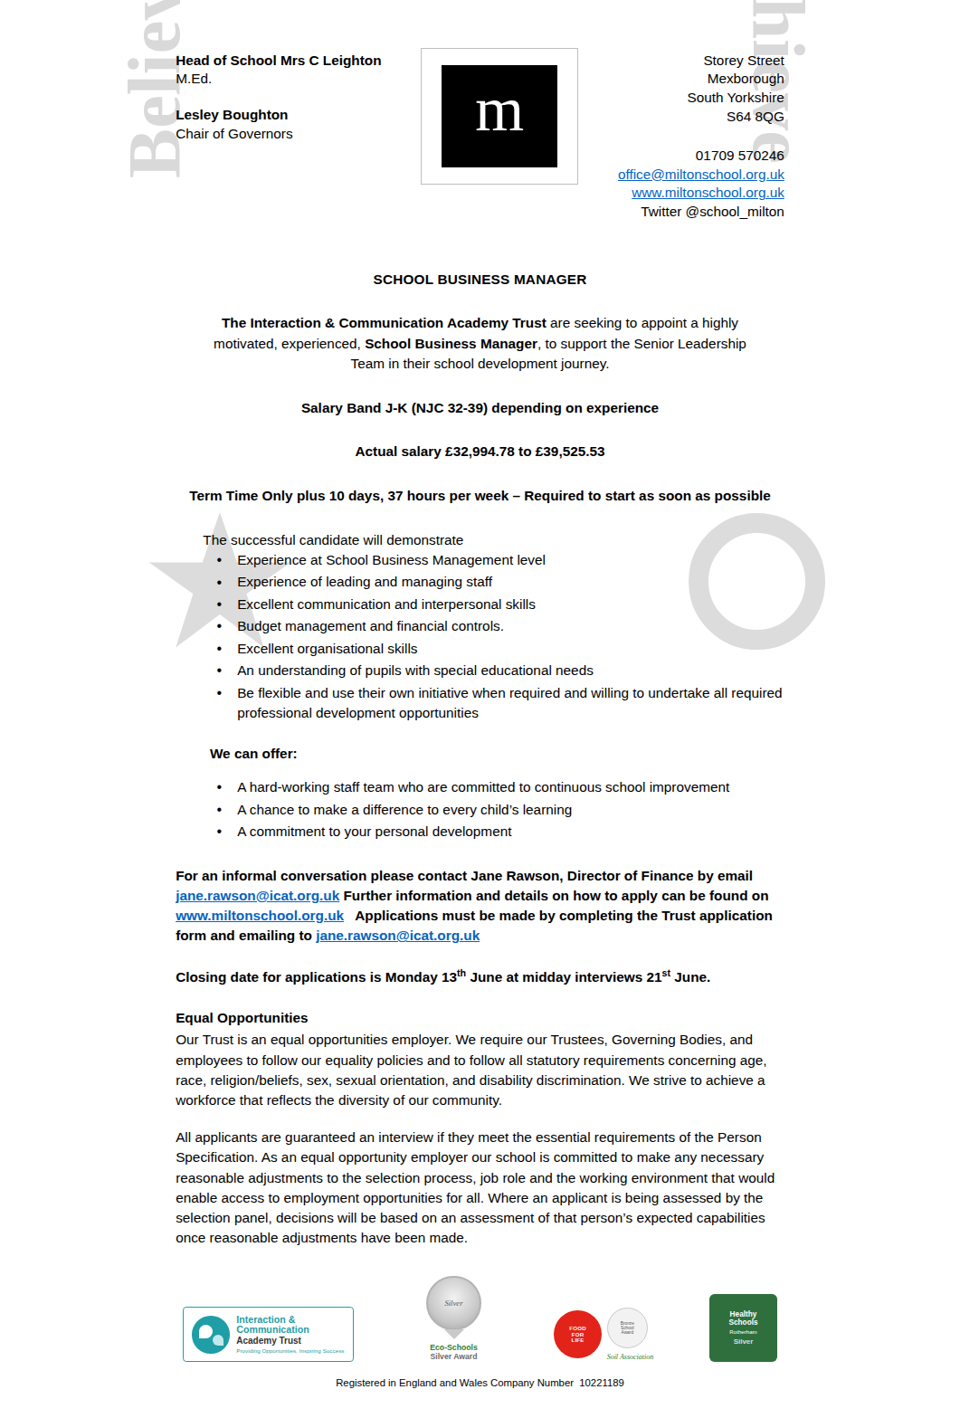Believe and you
Milton Achieve
Head of School Mrs C Leighton
M.Ed.
Lesley Boughton
Chair of Governors
m
Storey Street
Mexborough
South Yorkshire
S64 8QG
01709 570246
office@miltonschool.org.uk
www.miltonschool.org.uk
Twitter @school_milton
SCHOOL BUSINESS MANAGER
The Interaction & Communication Academy Trust are seeking to appoint a highly motivated, experienced, School Business Manager, to support the Senior Leadership Team in their school development journey.
Salary Band J-K (NJC 32-39) depending on experience
Actual salary £32,994.78 to £39,525.53
Term Time Only plus 10 days, 37 hours per week – Required to start as soon as possible
The successful candidate will demonstrate
Experience at School Business Management level
Experience of leading and managing staff
Excellent communication and interpersonal skills
Budget management and financial controls.
Excellent organisational skills
An understanding of pupils with special educational needs
Be flexible and use their own initiative when required and willing to undertake all required professional development opportunities
We can offer:
A hard-working staff team who are committed to continuous school improvement
A chance to make a difference to every child’s learning
A commitment to your personal development
For an informal conversation please contact Jane Rawson, Director of Finance by email jane.rawson@icat.org.uk Further information and details on how to apply can be found on www.miltonschool.org.uk Applications must be made by completing the Trust application form and emailing to jane.rawson@icat.org.uk
Closing date for applications is Monday 13th June at midday interviews 21st June.
Equal Opportunities
Our Trust is an equal opportunities employer. We require our Trustees, Governing Bodies, and employees to follow our equality policies and to follow all statutory requirements concerning age, race, religion/beliefs, sex, sexual orientation, and disability discrimination. We strive to achieve a workforce that reflects the diversity of our community.
All applicants are guaranteed an interview if they meet the essential requirements of the Person Specification. As an equal opportunity employer our school is committed to make any necessary reasonable adjustments to the selection process, job role and the working environment that would enable access to employment opportunities for all. Where an applicant is being assessed by the selection panel, decisions will be based on an assessment of that person’s expected capabilities once reasonable adjustments have been made.
Interaction &
Communication
Academy Trust
Providing Opportunities, Inspiring Success
Silver
Eco-Schools
Silver Award
Food for Life
Bronze
School
Award
Soil Association
Healthy
Schools
Rotherham
Silver
Registered in England and Wales Company Number 10221189